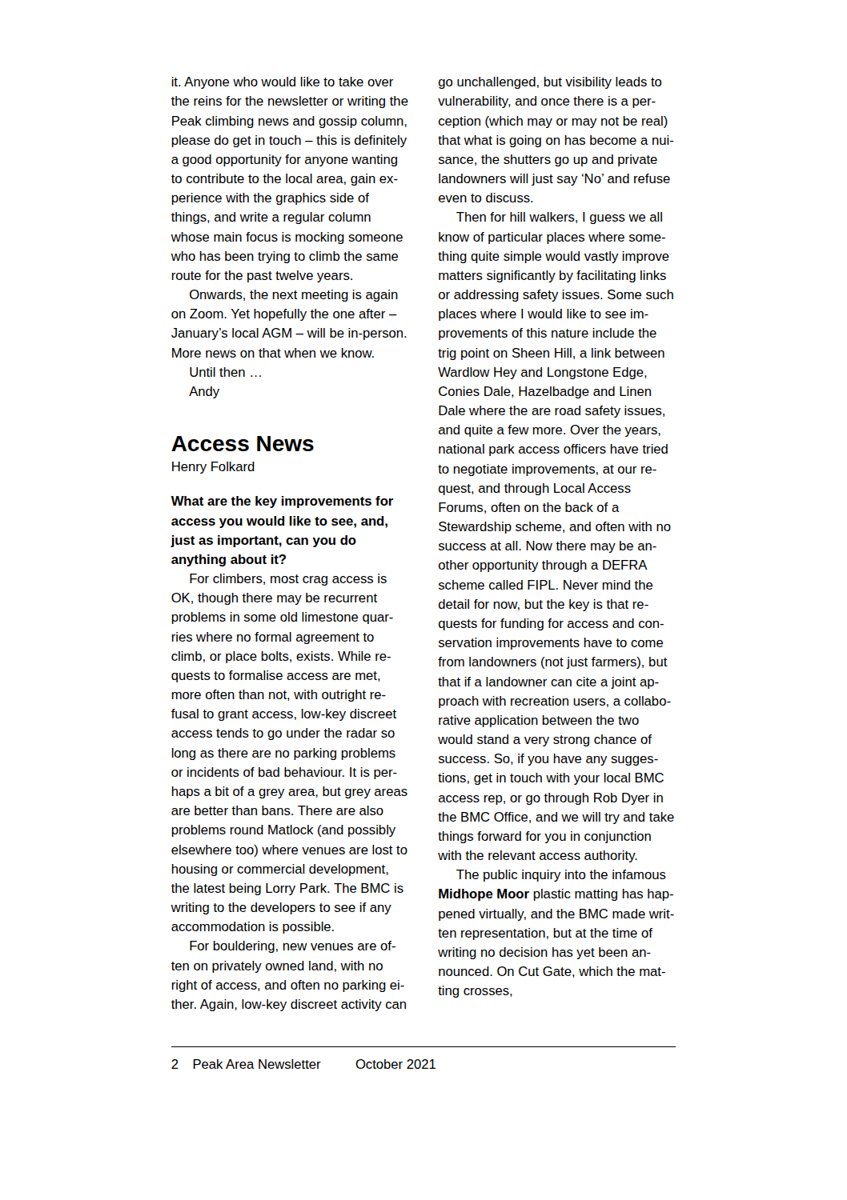it. Anyone who would like to take over the reins for the newsletter or writing the Peak climbing news and gossip column, please do get in touch – this is definitely a good opportunity for anyone wanting to contribute to the local area, gain experience with the graphics side of things, and write a regular column whose main focus is mocking someone who has been trying to climb the same route for the past twelve years.
Onwards, the next meeting is again on Zoom. Yet hopefully the one after – January’s local AGM – will be in-person. More news on that when we know.
Until then …
Andy
Access News
Henry Folkard
What are the key improvements for access you would like to see, and, just as important, can you do anything about it?
For climbers, most crag access is OK, though there may be recurrent problems in some old limestone quarries where no formal agreement to climb, or place bolts, exists. While requests to formalise access are met, more often than not, with outright refusal to grant access, low-key discreet access tends to go under the radar so long as there are no parking problems or incidents of bad behaviour. It is perhaps a bit of a grey area, but grey areas are better than bans. There are also problems round Matlock (and possibly elsewhere too) where venues are lost to housing or commercial development, the latest being Lorry Park. The BMC is writing to the developers to see if any accommodation is possible.
For bouldering, new venues are often on privately owned land, with no right of access, and often no parking either. Again, low-key discreet activity can go unchallenged, but visibility leads to vulnerability, and once there is a perception (which may or may not be real) that what is going on has become a nuisance, the shutters go up and private landowners will just say ‘No’ and refuse even to discuss.
Then for hill walkers, I guess we all know of particular places where something quite simple would vastly improve matters significantly by facilitating links or addressing safety issues. Some such places where I would like to see improvements of this nature include the trig point on Sheen Hill, a link between Wardlow Hey and Longstone Edge, Conies Dale, Hazelbadge and Linen Dale where the are road safety issues, and quite a few more. Over the years, national park access officers have tried to negotiate improvements, at our request, and through Local Access Forums, often on the back of a Stewardship scheme, and often with no success at all. Now there may be another opportunity through a DEFRA scheme called FIPL. Never mind the detail for now, but the key is that requests for funding for access and conservation improvements have to come from landowners (not just farmers), but that if a landowner can cite a joint approach with recreation users, a collaborative application between the two would stand a very strong chance of success. So, if you have any suggestions, get in touch with your local BMC access rep, or go through Rob Dyer in the BMC Office, and we will try and take things forward for you in conjunction with the relevant access authority.
The public inquiry into the infamous Midhope Moor plastic matting has happened virtually, and the BMC made written representation, but at the time of writing no decision has yet been announced. On Cut Gate, which the matting crosses,
2 Peak Area Newsletter October 2021